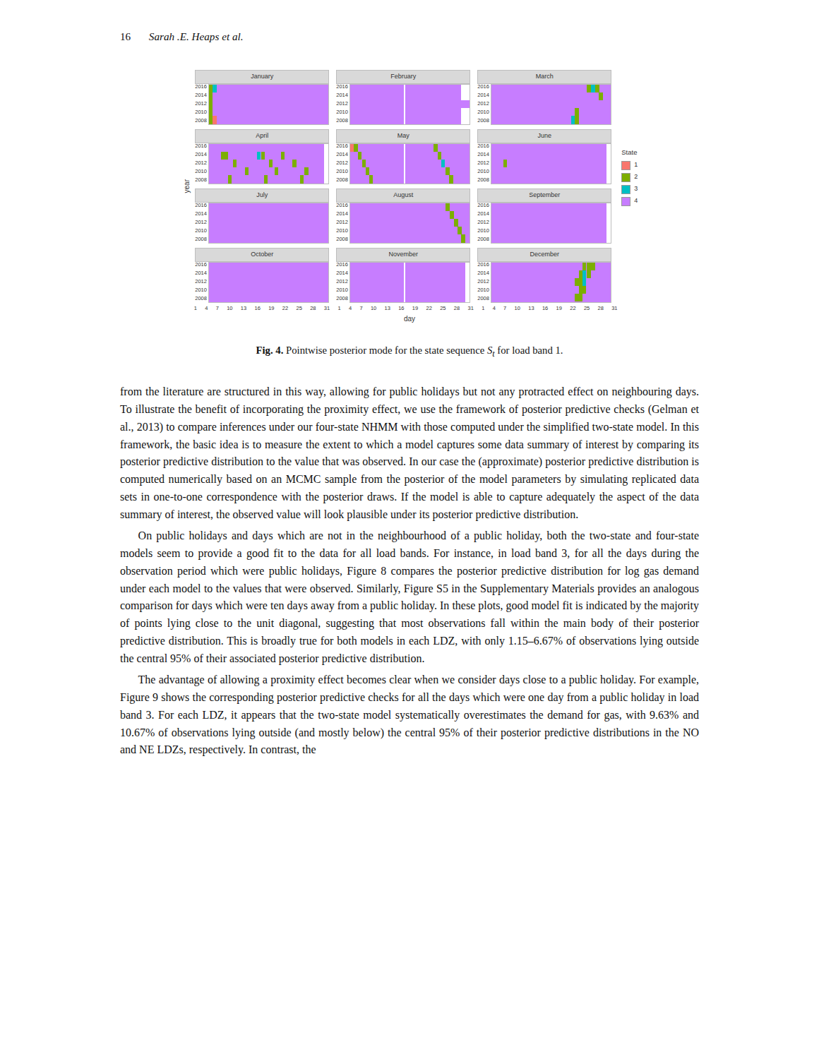16 Sarah .E. Heaps et al.
year
January
20162014201220102008
February
20162014201220102008
March
20162014201220102008
April
20162014201220102008
May
20162014201220102008
June
20162014201220102008
July
20162014201220102008
August
20162014201220102008
September
20162014201220102008
October
20162014201220102008
November
20162014201220102008
December
20162014201220102008
State
1
2
3
4
1471013161922252831 1471013161922252831 1471013161922252831
day
Fig. 4. Pointwise posterior mode for the state sequence St for load band 1.
from the literature are structured in this way, allowing for public holidays but not any protracted effect on neighbouring days. To illustrate the benefit of incorporating the proximity effect, we use the framework of posterior predictive checks (Gelman et al., 2013) to compare inferences under our four-state NHMM with those computed under the simplified two-state model. In this framework, the basic idea is to measure the extent to which a model captures some data summary of interest by comparing its posterior predictive distribution to the value that was observed. In our case the (approximate) posterior predictive distribution is computed numerically based on an MCMC sample from the posterior of the model parameters by simulating replicated data sets in one-to-one correspondence with the posterior draws. If the model is able to capture adequately the aspect of the data summary of interest, the observed value will look plausible under its posterior predictive distribution.
On public holidays and days which are not in the neighbourhood of a public holiday, both the two-state and four-state models seem to provide a good fit to the data for all load bands. For instance, in load band 3, for all the days during the observation period which were public holidays, Figure 8 compares the posterior predictive distribution for log gas demand under each model to the values that were observed. Similarly, Figure S5 in the Supplementary Materials provides an analogous comparison for days which were ten days away from a public holiday. In these plots, good model fit is indicated by the majority of points lying close to the unit diagonal, suggesting that most observations fall within the main body of their posterior predictive distribution. This is broadly true for both models in each LDZ, with only 1.15–6.67% of observations lying outside the central 95% of their associated posterior predictive distribution.
The advantage of allowing a proximity effect becomes clear when we consider days close to a public holiday. For example, Figure 9 shows the corresponding posterior predictive checks for all the days which were one day from a public holiday in load band 3. For each LDZ, it appears that the two-state model systematically overestimates the demand for gas, with 9.63% and 10.67% of observations lying outside (and mostly below) the central 95% of their posterior predictive distributions in the NO and NE LDZs, respectively. In contrast, the